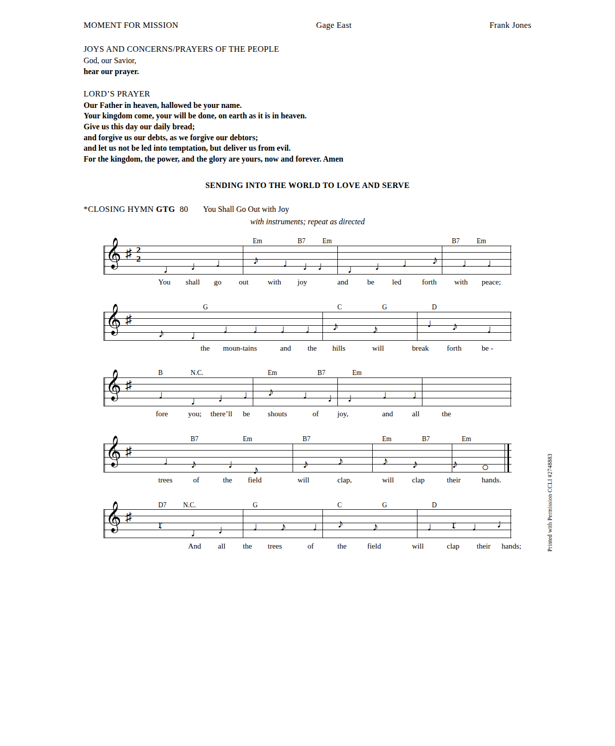MOMENT FOR MISSION
Gage East
Frank Jones
JOYS AND CONCERNS/PRAYERS OF THE PEOPLE
God, our Savior,
hear our prayer.
LORD’S PRAYER
Our Father in heaven, hallowed be your name.
Your kingdom come, your will be done, on earth as it is in heaven.
Give us this day our daily bread;
and forgive us our debts, as we forgive our debtors;
and let us not be led into temptation, but deliver us from evil.
For the kingdom, the power, and the glory are yours, now and forever. Amen
SENDING INTO THE WORLD TO LOVE AND SERVE
*CLOSING HYMN GTG 80 You Shall Go Out with Joy
with instruments; repeat as directed
Em B7 Em B7 Em
𝄞 ♯ 2
2 ♩ ♩ ♩ ♪ ♩ ♩ ♩ ♩ ♩ ♩ ♪ ♩ ♩
You shall go out with joy and be led forth with peace;
G C G D
𝄞 ♯ ♪ ♩ ♩ ♩ ♩ ♩ ♪ ♪ ♩ ♪ ♩
the moun‑tains and the hills will break forth be -
B N.C. Em B7 Em
𝄞 ♯ ♩ ♩ ♩ ♩ ♪ ♩ ♩ ♩ ♩ ♩
fore you; there’ll be shouts of joy, and all the
B7 Em B7 Em B7 Em
𝄞 ♯ ♩ ♪ ♩ ♪ ♪ ♪ ♪ ♪ ♪ ○
trees of the field will clap, will clap their hands.
D7 N.C. G C G D
𝄞 ♯ 𝔯 ♩ ♩ ♩ ♪ ♩ ♪ ♪ ♩ 𝔯 ♩ ♩
And all the trees of the field will clap their hands;
Printed with Permission CCLI #2748883